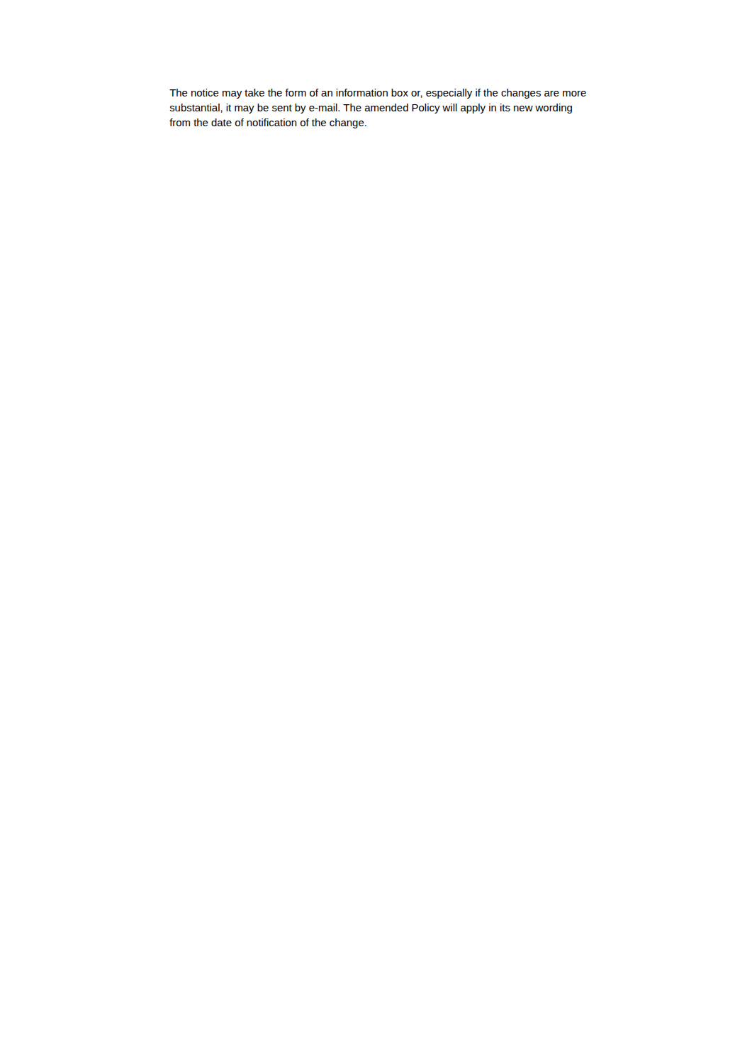The notice may take the form of an information box or, especially if the changes are more substantial, it may be sent by e-mail. The amended Policy will apply in its new wording from the date of notification of the change.